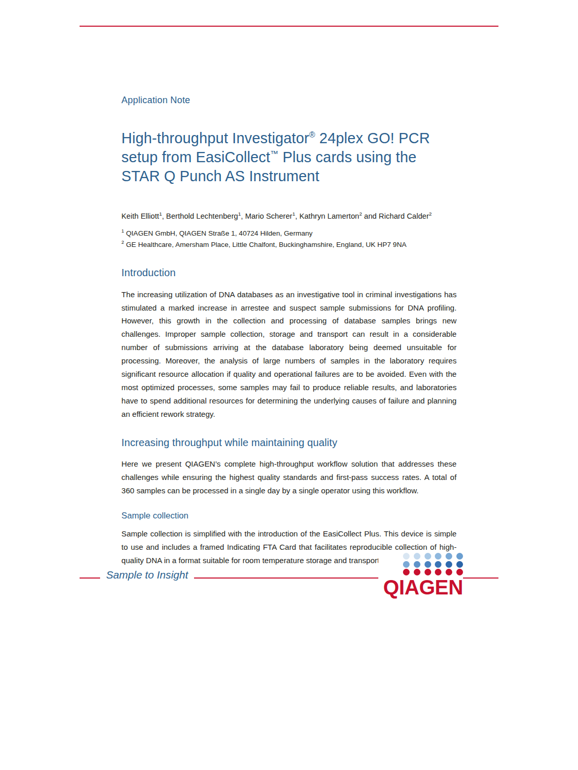Application Note
High-throughput Investigator® 24plex GO! PCR setup from EasiCollect™ Plus cards using the STAR Q Punch AS Instrument
Keith Elliott1, Berthold Lechtenberg1, Mario Scherer1, Kathryn Lamerton2 and Richard Calder2
1 QIAGEN GmbH, QIAGEN Straße 1, 40724 Hilden, Germany
2 GE Healthcare, Amersham Place, Little Chalfont, Buckinghamshire, England, UK HP7 9NA
Introduction
The increasing utilization of DNA databases as an investigative tool in criminal investigations has stimulated a marked increase in arrestee and suspect sample submissions for DNA profiling. However, this growth in the collection and processing of database samples brings new challenges. Improper sample collection, storage and transport can result in a considerable number of submissions arriving at the database laboratory being deemed unsuitable for processing. Moreover, the analysis of large numbers of samples in the laboratory requires significant resource allocation if quality and operational failures are to be avoided. Even with the most optimized processes, some samples may fail to produce reliable results, and laboratories have to spend additional resources for determining the underlying causes of failure and planning an efficient rework strategy.
Increasing throughput while maintaining quality
Here we present QIAGEN’s complete high-throughput workflow solution that addresses these challenges while ensuring the highest quality standards and first-pass success rates. A total of 360 samples can be processed in a single day by a single operator using this workflow.
Sample collection
Sample collection is simplified with the introduction of the EasiCollect Plus. This device is simple to use and includes a framed Indicating FTA Card that facilitates reproducible collection of high-quality DNA in a format suitable for room temperature storage and transportation.
Sample to Insight
QIAGEN